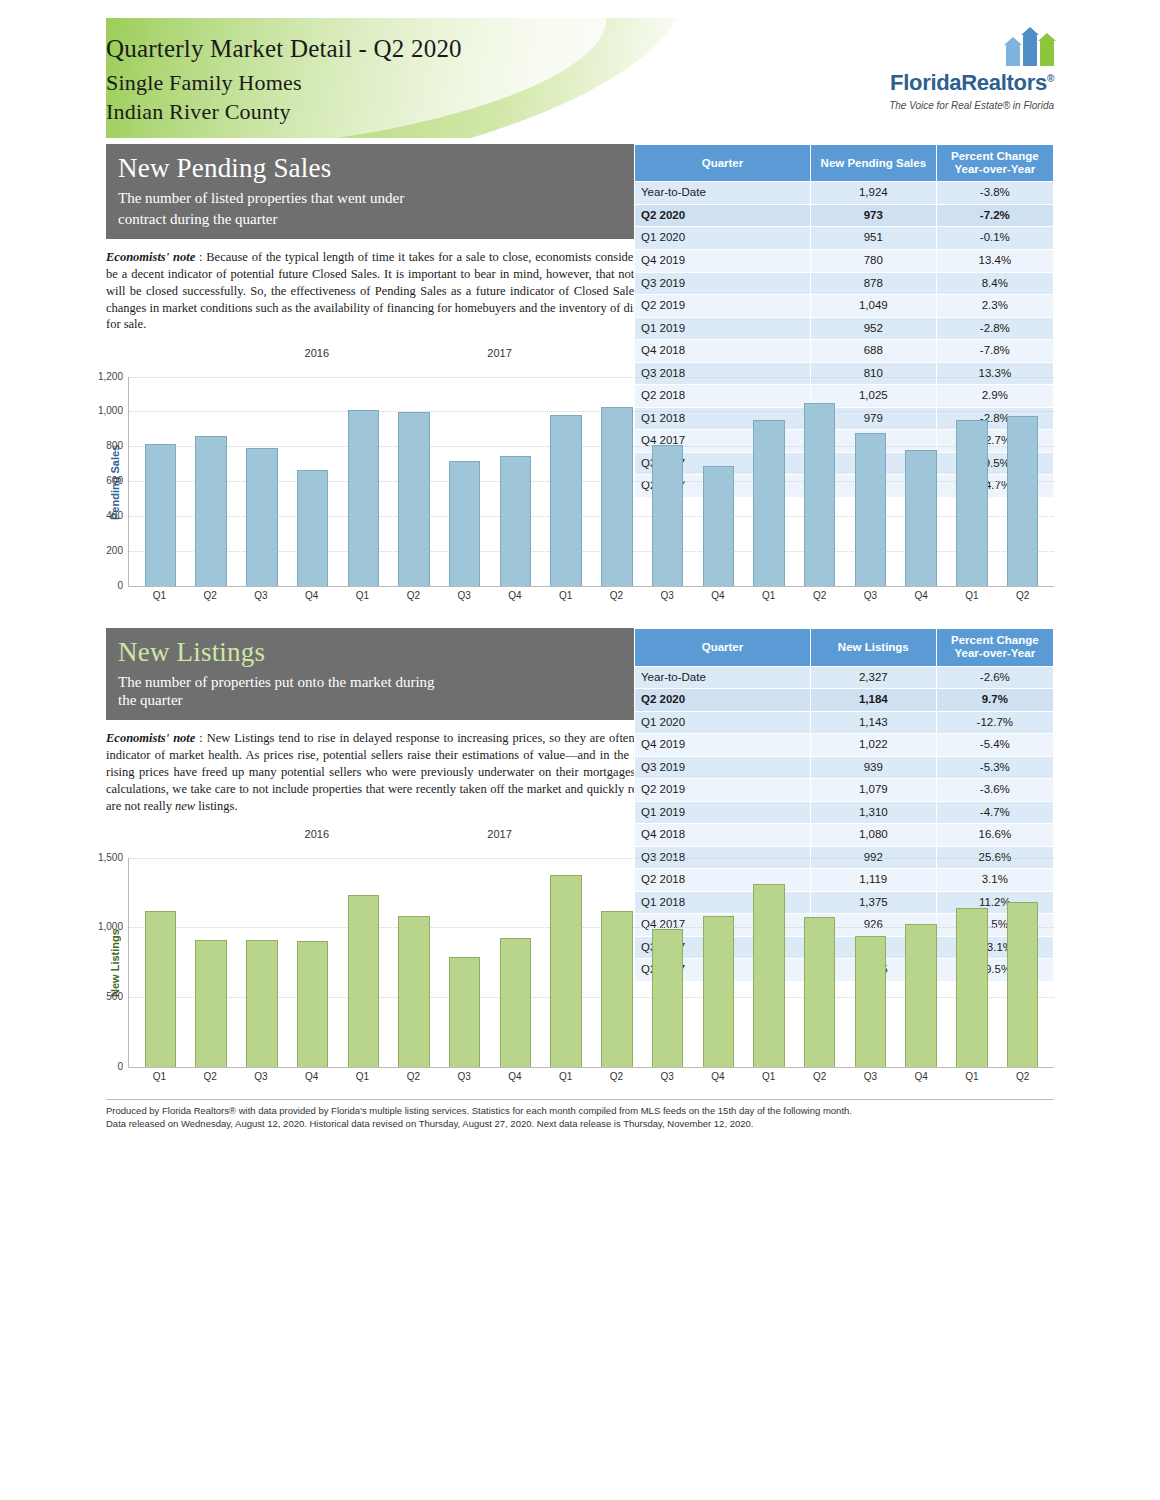Quarterly Market Detail - Q2 2020
Single Family Homes
Indian River County
FloridaRealtors®
The Voice for Real Estate® in Florida
New Pending Sales
The number of listed properties that went under
contract during the quarter
| Quarter | New Pending Sales | Percent Change Year-over-Year |
| --- | --- | --- |
| Year-to-Date | 1,924 | -3.8% |
| Q2 2020 | 973 | -7.2% |
| Q1 2020 | 951 | -0.1% |
| Q4 2019 | 780 | 13.4% |
| Q3 2019 | 878 | 8.4% |
| Q2 2019 | 1,049 | 2.3% |
| Q1 2019 | 952 | -2.8% |
| Q4 2018 | 688 | -7.8% |
| Q3 2018 | 810 | 13.3% |
| Q2 2018 | 1,025 | 2.9% |
| Q1 2018 | 979 | -2.8% |
| Q4 2017 | 746 | 12.7% |
| Q3 2017 | 715 | -9.5% |
| Q2 2017 | 996 | 14.7% |
Economists' note : Because of the typical length of time it takes for a sale to close, economists consider Pending Sales to be a decent indicator of potential future Closed Sales. It is important to bear in mind, however, that not all Pending Sales will be closed successfully. So, the effectiveness of Pending Sales as a future indicator of Closed Sales is susceptible to changes in market conditions such as the availability of financing for homebuyers and the inventory of distressed properties for sale.
2016
2017
2018
2019
Pending Sales
1,200 1,000 800 600 400 200 0
Q1
Q2
Q3
Q4
Q1
Q2
Q3
Q4
Q1
Q2
Q3
Q4
Q1
Q2
Q3
Q4
Q1
Q2
New Listings
The number of properties put onto the market during
the quarter
| Quarter | New Listings | Percent Change Year-over-Year |
| --- | --- | --- |
| Year-to-Date | 2,327 | -2.6% |
| Q2 2020 | 1,184 | 9.7% |
| Q1 2020 | 1,143 | -12.7% |
| Q4 2019 | 1,022 | -5.4% |
| Q3 2019 | 939 | -5.3% |
| Q2 2019 | 1,079 | -3.6% |
| Q1 2019 | 1,310 | -4.7% |
| Q4 2018 | 1,080 | 16.6% |
| Q3 2018 | 992 | 25.6% |
| Q2 2018 | 1,119 | 3.1% |
| Q1 2018 | 1,375 | 11.2% |
| Q4 2017 | 926 | 2.5% |
| Q3 2017 | 790 | -13.1% |
| Q2 2017 | 1,085 | 19.5% |
Economists' note : New Listings tend to rise in delayed response to increasing prices, so they are often seen as a lagging indicator of market health. As prices rise, potential sellers raise their estimations of value—and in the most recent cycle, rising prices have freed up many potential sellers who were previously underwater on their mortgages. Note that in our calculations, we take care to not include properties that were recently taken off the market and quickly relisted, since these are not really new listings.
2016
2017
2018
2019
New Listings
1,500 1,000 500 0
Q1
Q2
Q3
Q4
Q1
Q2
Q3
Q4
Q1
Q2
Q3
Q4
Q1
Q2
Q3
Q4
Q1
Q2
Produced by Florida Realtors® with data provided by Florida's multiple listing services. Statistics for each month compiled from MLS feeds on the 15th day of the following month.
Data released on Wednesday, August 12, 2020. Historical data revised on Thursday, August 27, 2020. Next data release is Thursday, November 12, 2020.